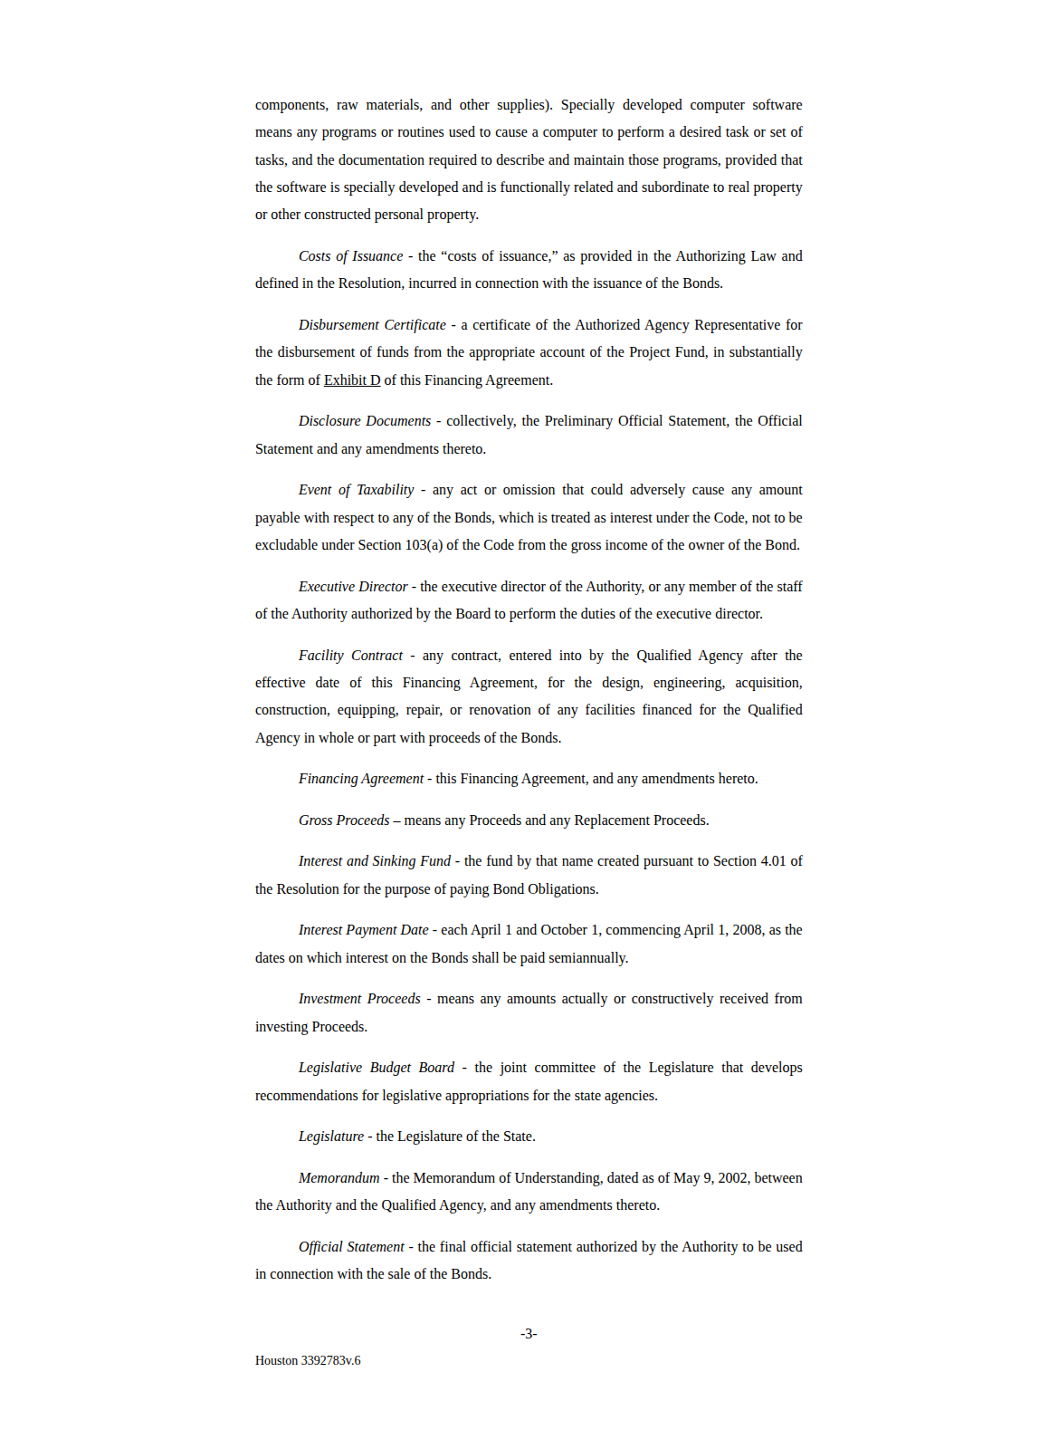components, raw materials, and other supplies). Specially developed computer software means any programs or routines used to cause a computer to perform a desired task or set of tasks, and the documentation required to describe and maintain those programs, provided that the software is specially developed and is functionally related and subordinate to real property or other constructed personal property.
Costs of Issuance - the “costs of issuance,” as provided in the Authorizing Law and defined in the Resolution, incurred in connection with the issuance of the Bonds.
Disbursement Certificate - a certificate of the Authorized Agency Representative for the disbursement of funds from the appropriate account of the Project Fund, in substantially the form of Exhibit D of this Financing Agreement.
Disclosure Documents - collectively, the Preliminary Official Statement, the Official Statement and any amendments thereto.
Event of Taxability - any act or omission that could adversely cause any amount payable with respect to any of the Bonds, which is treated as interest under the Code, not to be excludable under Section 103(a) of the Code from the gross income of the owner of the Bond.
Executive Director - the executive director of the Authority, or any member of the staff of the Authority authorized by the Board to perform the duties of the executive director.
Facility Contract - any contract, entered into by the Qualified Agency after the effective date of this Financing Agreement, for the design, engineering, acquisition, construction, equipping, repair, or renovation of any facilities financed for the Qualified Agency in whole or part with proceeds of the Bonds.
Financing Agreement - this Financing Agreement, and any amendments hereto.
Gross Proceeds – means any Proceeds and any Replacement Proceeds.
Interest and Sinking Fund - the fund by that name created pursuant to Section 4.01 of the Resolution for the purpose of paying Bond Obligations.
Interest Payment Date - each April 1 and October 1, commencing April 1, 2008, as the dates on which interest on the Bonds shall be paid semiannually.
Investment Proceeds - means any amounts actually or constructively received from investing Proceeds.
Legislative Budget Board - the joint committee of the Legislature that develops recommendations for legislative appropriations for the state agencies.
Legislature - the Legislature of the State.
Memorandum - the Memorandum of Understanding, dated as of May 9, 2002, between the Authority and the Qualified Agency, and any amendments thereto.
Official Statement - the final official statement authorized by the Authority to be used in connection with the sale of the Bonds.
-3-
Houston 3392783v.6